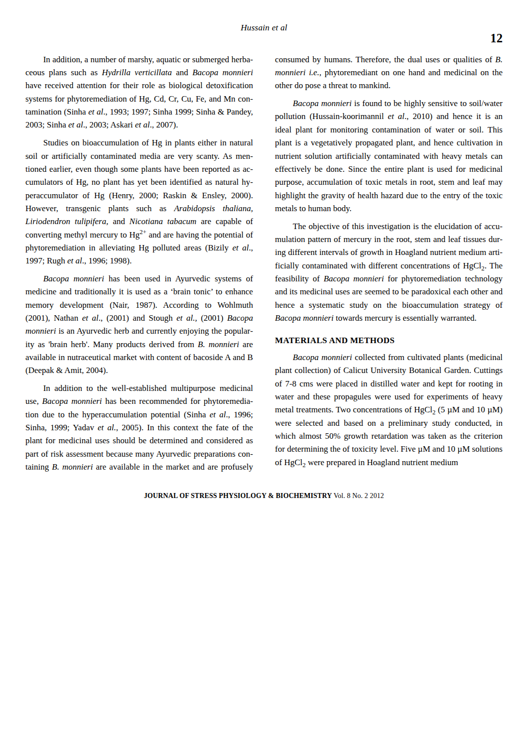12
Hussain et al
In addition, a number of marshy, aquatic or submerged herbaceous plans such as Hydrilla verticillata and Bacopa monnieri have received attention for their role as biological detoxification systems for phytoremediation of Hg, Cd, Cr, Cu, Fe, and Mn contamination (Sinha et al., 1993; 1997; Sinha 1999; Sinha & Pandey, 2003; Sinha et al., 2003; Askari et al., 2007).
Studies on bioaccumulation of Hg in plants either in natural soil or artificially contaminated media are very scanty. As mentioned earlier, even though some plants have been reported as accumulators of Hg, no plant has yet been identified as natural hyperaccumulator of Hg (Henry, 2000; Raskin & Ensley, 2000). However, transgenic plants such as Arabidopsis thaliana, Liriodendron tulipifera, and Nicotiana tabacum are capable of converting methyl mercury to Hg2+ and are having the potential of phytoremediation in alleviating Hg polluted areas (Bizily et al., 1997; Rugh et al., 1996; 1998).
Bacopa monnieri has been used in Ayurvedic systems of medicine and traditionally it is used as a ‘brain tonic’ to enhance memory development (Nair, 1987). According to Wohlmuth (2001), Nathan et al., (2001) and Stough et al., (2001) Bacopa monnieri is an Ayurvedic herb and currently enjoying the popularity as 'brain herb'. Many products derived from B. monnieri are available in nutraceutical market with content of bacoside A and B (Deepak & Amit, 2004).
In addition to the well-established multipurpose medicinal use, Bacopa monnieri has been recommended for phytoremediation due to the hyperaccumulation potential (Sinha et al., 1996; Sinha, 1999; Yadav et al., 2005). In this context the fate of the plant for medicinal uses should be determined and considered as part of risk assessment because many Ayurvedic preparations containing B. monnieri are available in the market and are profusely consumed by humans. Therefore, the dual uses or qualities of B. monnieri i.e., phytoremediant on one hand and medicinal on the other do pose a threat to mankind.
Bacopa monnieri is found to be highly sensitive to soil/water pollution (Hussain-koorimannil et al., 2010) and hence it is an ideal plant for monitoring contamination of water or soil. This plant is a vegetatively propagated plant, and hence cultivation in nutrient solution artificially contaminated with heavy metals can effectively be done. Since the entire plant is used for medicinal purpose, accumulation of toxic metals in root, stem and leaf may highlight the gravity of health hazard due to the entry of the toxic metals to human body.
The objective of this investigation is the elucidation of accumulation pattern of mercury in the root, stem and leaf tissues during different intervals of growth in Hoagland nutrient medium artificially contaminated with different concentrations of HgCl2. The feasibility of Bacopa monnieri for phytoremediation technology and its medicinal uses are seemed to be paradoxical each other and hence a systematic study on the bioaccumulation strategy of Bacopa monnieri towards mercury is essentially warranted.
Materials and Methods
Bacopa monnieri collected from cultivated plants (medicinal plant collection) of Calicut University Botanical Garden. Cuttings of 7-8 cms were placed in distilled water and kept for rooting in water and these propagules were used for experiments of heavy metal treatments. Two concentrations of HgCl2 (5 µM and 10 µM) were selected and based on a preliminary study conducted, in which almost 50% growth retardation was taken as the criterion for determining the of toxicity level. Five µM and 10 µM solutions of HgCl2 were prepared in Hoagland nutrient medium
Journal of Stress Physiology & Biochemistry Vol. 8 No. 2 2012